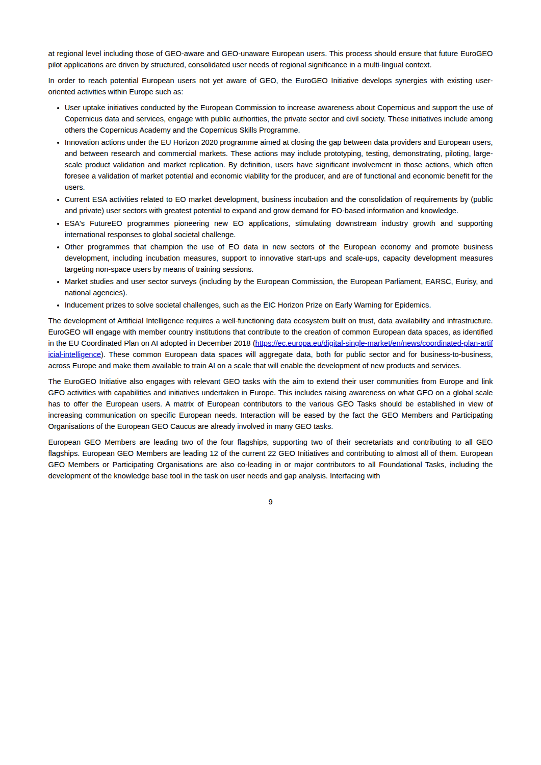at regional level including those of GEO-aware and GEO-unaware European users. This process should ensure that future EuroGEO pilot applications are driven by structured, consolidated user needs of regional significance in a multi-lingual context.
In order to reach potential European users not yet aware of GEO, the EuroGEO Initiative develops synergies with existing user-oriented activities within Europe such as:
User uptake initiatives conducted by the European Commission to increase awareness about Copernicus and support the use of Copernicus data and services, engage with public authorities, the private sector and civil society. These initiatives include among others the Copernicus Academy and the Copernicus Skills Programme.
Innovation actions under the EU Horizon 2020 programme aimed at closing the gap between data providers and European users, and between research and commercial markets. These actions may include prototyping, testing, demonstrating, piloting, large-scale product validation and market replication. By definition, users have significant involvement in those actions, which often foresee a validation of market potential and economic viability for the producer, and are of functional and economic benefit for the users.
Current ESA activities related to EO market development, business incubation and the consolidation of requirements by (public and private) user sectors with greatest potential to expand and grow demand for EO-based information and knowledge.
ESA's FutureEO programmes pioneering new EO applications, stimulating downstream industry growth and supporting international responses to global societal challenge.
Other programmes that champion the use of EO data in new sectors of the European economy and promote business development, including incubation measures, support to innovative start-ups and scale-ups, capacity development measures targeting non-space users by means of training sessions.
Market studies and user sector surveys (including by the European Commission, the European Parliament, EARSC, Eurisy, and national agencies).
Inducement prizes to solve societal challenges, such as the EIC Horizon Prize on Early Warning for Epidemics.
The development of Artificial Intelligence requires a well-functioning data ecosystem built on trust, data availability and infrastructure. EuroGEO will engage with member country institutions that contribute to the creation of common European data spaces, as identified in the EU Coordinated Plan on AI adopted in December 2018 (https://ec.europa.eu/digital-single-market/en/news/coordinated-plan-artificial-intelligence). These common European data spaces will aggregate data, both for public sector and for business-to-business, across Europe and make them available to train AI on a scale that will enable the development of new products and services.
The EuroGEO Initiative also engages with relevant GEO tasks with the aim to extend their user communities from Europe and link GEO activities with capabilities and initiatives undertaken in Europe. This includes raising awareness on what GEO on a global scale has to offer the European users. A matrix of European contributors to the various GEO Tasks should be established in view of increasing communication on specific European needs. Interaction will be eased by the fact the GEO Members and Participating Organisations of the European GEO Caucus are already involved in many GEO tasks.
European GEO Members are leading two of the four flagships, supporting two of their secretariats and contributing to all GEO flagships. European GEO Members are leading 12 of the current 22 GEO Initiatives and contributing to almost all of them. European GEO Members or Participating Organisations are also co-leading in or major contributors to all Foundational Tasks, including the development of the knowledge base tool in the task on user needs and gap analysis. Interfacing with
9